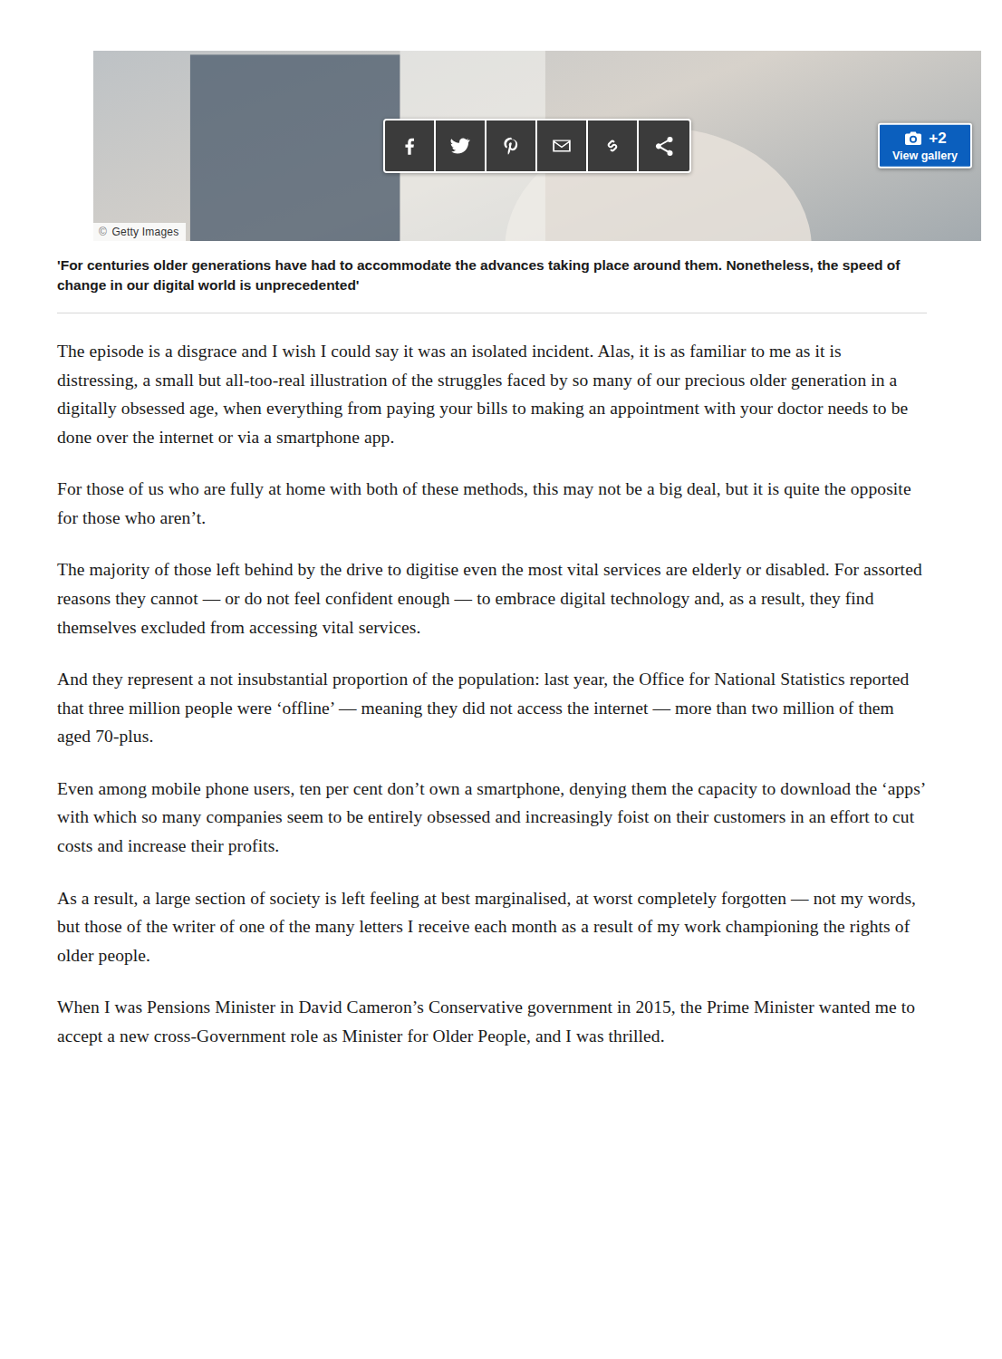© Getty Images
+2 View gallery
'For centuries older generations have had to accommodate the advances taking place around them. Nonetheless, the speed of change in our digital world is unprecedented'
The episode is a disgrace and I wish I could say it was an isolated incident. Alas, it is as familiar to me as it is distressing, a small but all-too-real illustration of the struggles faced by so many of our precious older generation in a digitally obsessed age, when everything from paying your bills to making an appointment with your doctor needs to be done over the internet or via a smartphone app.
For those of us who are fully at home with both of these methods, this may not be a big deal, but it is quite the opposite for those who aren’t.
The majority of those left behind by the drive to digitise even the most vital services are elderly or disabled. For assorted reasons they cannot — or do not feel confident enough — to embrace digital technology and, as a result, they find themselves excluded from accessing vital services.
And they represent a not insubstantial proportion of the population: last year, the Office for National Statistics reported that three million people were ‘offline’ — meaning they did not access the internet — more than two million of them aged 70-plus.
Even among mobile phone users, ten per cent don’t own a smartphone, denying them the capacity to download the ‘apps’ with which so many companies seem to be entirely obsessed and increasingly foist on their customers in an effort to cut costs and increase their profits.
As a result, a large section of society is left feeling at best marginalised, at worst completely forgotten — not my words, but those of the writer of one of the many letters I receive each month as a result of my work championing the rights of older people.
When I was Pensions Minister in David Cameron’s Conservative government in 2015, the Prime Minister wanted me to accept a new cross-Government role as Minister for Older People, and I was thrilled.